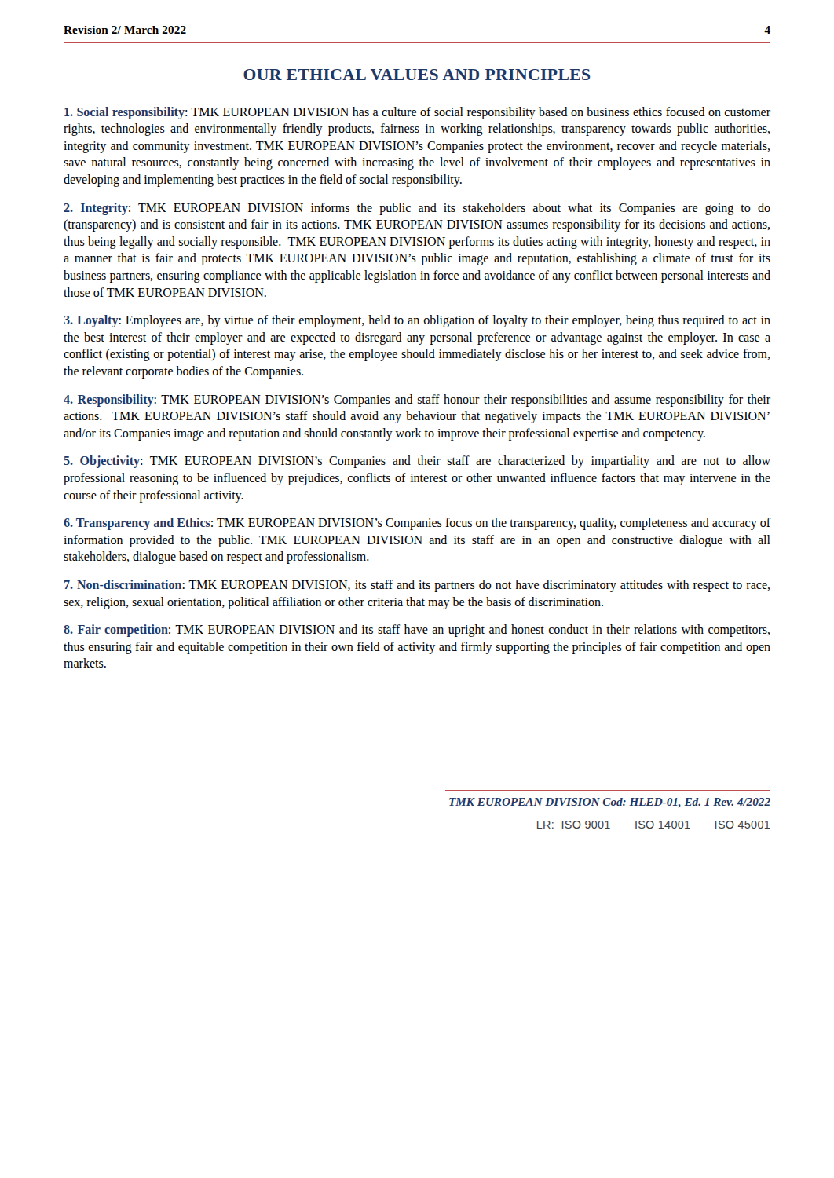Revision 2/ March 2022 4
OUR ETHICAL VALUES AND PRINCIPLES
1. Social responsibility: TMK EUROPEAN DIVISION has a culture of social responsibility based on business ethics focused on customer rights, technologies and environmentally friendly products, fairness in working relationships, transparency towards public authorities, integrity and community investment. TMK EUROPEAN DIVISION’s Companies protect the environment, recover and recycle materials, save natural resources, constantly being concerned with increasing the level of involvement of their employees and representatives in developing and implementing best practices in the field of social responsibility.
2. Integrity: TMK EUROPEAN DIVISION informs the public and its stakeholders about what its Companies are going to do (transparency) and is consistent and fair in its actions. TMK EUROPEAN DIVISION assumes responsibility for its decisions and actions, thus being legally and socially responsible. TMK EUROPEAN DIVISION performs its duties acting with integrity, honesty and respect, in a manner that is fair and protects TMK EUROPEAN DIVISION’s public image and reputation, establishing a climate of trust for its business partners, ensuring compliance with the applicable legislation in force and avoidance of any conflict between personal interests and those of TMK EUROPEAN DIVISION.
3. Loyalty: Employees are, by virtue of their employment, held to an obligation of loyalty to their employer, being thus required to act in the best interest of their employer and are expected to disregard any personal preference or advantage against the employer. In case a conflict (existing or potential) of interest may arise, the employee should immediately disclose his or her interest to, and seek advice from, the relevant corporate bodies of the Companies.
4. Responsibility: TMK EUROPEAN DIVISION’s Companies and staff honour their responsibilities and assume responsibility for their actions. TMK EUROPEAN DIVISION’s staff should avoid any behaviour that negatively impacts the TMK EUROPEAN DIVISION’ and/or its Companies image and reputation and should constantly work to improve their professional expertise and competency.
5. Objectivity: TMK EUROPEAN DIVISION’s Companies and their staff are characterized by impartiality and are not to allow professional reasoning to be influenced by prejudices, conflicts of interest or other unwanted influence factors that may intervene in the course of their professional activity.
6. Transparency and Ethics: TMK EUROPEAN DIVISION’s Companies focus on the transparency, quality, completeness and accuracy of information provided to the public. TMK EUROPEAN DIVISION and its staff are in an open and constructive dialogue with all stakeholders, dialogue based on respect and professionalism.
7. Non-discrimination: TMK EUROPEAN DIVISION, its staff and its partners do not have discriminatory attitudes with respect to race, sex, religion, sexual orientation, political affiliation or other criteria that may be the basis of discrimination.
8. Fair competition: TMK EUROPEAN DIVISION and its staff have an upright and honest conduct in their relations with competitors, thus ensuring fair and equitable competition in their own field of activity and firmly supporting the principles of fair competition and open markets.
TMK EUROPEAN DIVISION Cod: HLED-01, Ed. 1 Rev. 4/2022
LR: ISO 9001 ISO 14001 ISO 45001